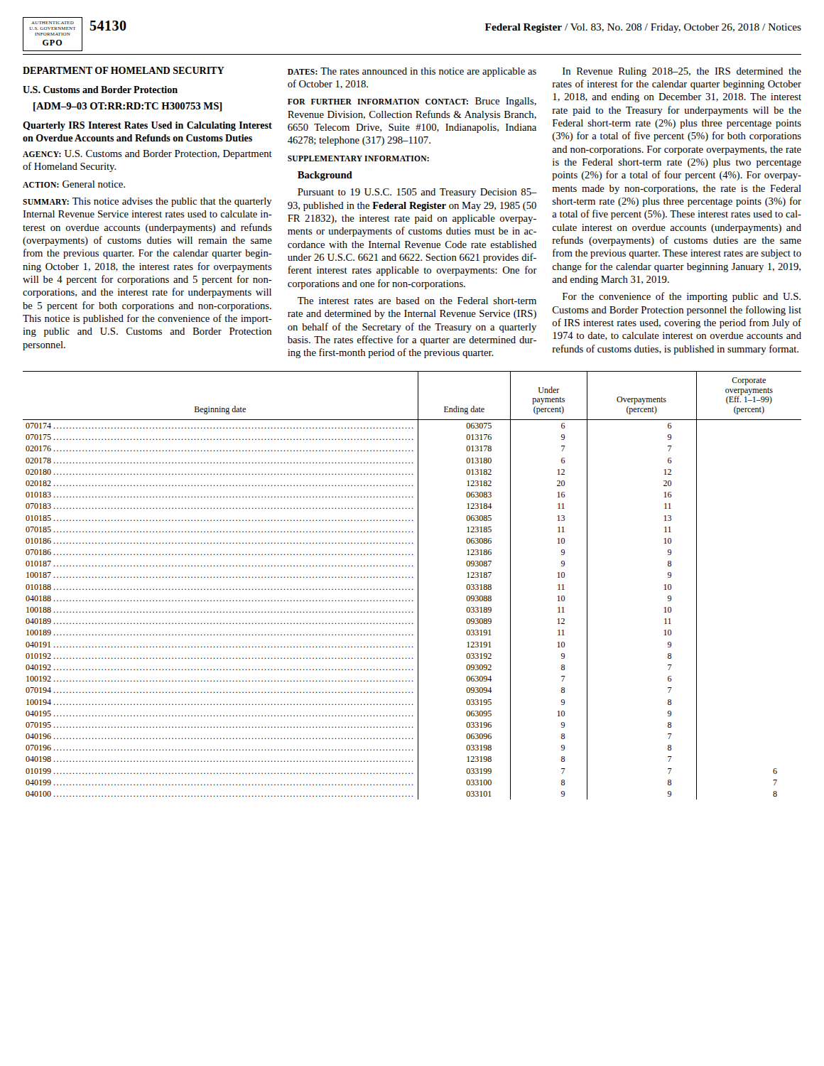AUTHENTICATED
U.S. GOVERNMENT
INFORMATION
GPO
54130
Federal Register / Vol. 83, No. 208 / Friday, October 26, 2018 / Notices
DEPARTMENT OF HOMELAND SECURITY
U.S. Customs and Border Protection
[ADM–9–03 OT:RR:RD:TC H300753 MS]
Quarterly IRS Interest Rates Used in Calculating Interest on Overdue Accounts and Refunds on Customs Duties
AGENCY: U.S. Customs and Border Protection, Department of Homeland Security.
ACTION: General notice.
SUMMARY: This notice advises the public that the quarterly Internal Revenue Service interest rates used to calculate interest on overdue accounts (underpayments) and refunds (overpayments) of customs duties will remain the same from the previous quarter. For the calendar quarter beginning October 1, 2018, the interest rates for overpayments will be 4 percent for corporations and 5 percent for non-corporations, and the interest rate for underpayments will be 5 percent for both corporations and non-corporations. This notice is published for the convenience of the importing public and U.S. Customs and Border Protection personnel.
DATES: The rates announced in this notice are applicable as of October 1, 2018.
FOR FURTHER INFORMATION CONTACT: Bruce Ingalls, Revenue Division, Collection Refunds & Analysis Branch, 6650 Telecom Drive, Suite #100, Indianapolis, Indiana 46278; telephone (317) 298–1107.
SUPPLEMENTARY INFORMATION:
Background
Pursuant to 19 U.S.C. 1505 and Treasury Decision 85–93, published in the Federal Register on May 29, 1985 (50 FR 21832), the interest rate paid on applicable overpayments or underpayments of customs duties must be in accordance with the Internal Revenue Code rate established under 26 U.S.C. 6621 and 6622. Section 6621 provides different interest rates applicable to overpayments: One for corporations and one for non-corporations.
The interest rates are based on the Federal short-term rate and determined by the Internal Revenue Service (IRS) on behalf of the Secretary of the Treasury on a quarterly basis. The rates effective for a quarter are determined during the first-month period of the previous quarter.
In Revenue Ruling 2018–25, the IRS determined the rates of interest for the calendar quarter beginning October 1, 2018, and ending on December 31, 2018. The interest rate paid to the Treasury for underpayments will be the Federal short-term rate (2%) plus three percentage points (3%) for a total of five percent (5%) for both corporations and non-corporations. For corporate overpayments, the rate is the Federal short-term rate (2%) plus two percentage points (2%) for a total of four percent (4%). For overpayments made by non-corporations, the rate is the Federal short-term rate (2%) plus three percentage points (3%) for a total of five percent (5%). These interest rates used to calculate interest on overdue accounts (underpayments) and refunds (overpayments) of customs duties are the same from the previous quarter. These interest rates are subject to change for the calendar quarter beginning January 1, 2019, and ending March 31, 2019.
For the convenience of the importing public and U.S. Customs and Border Protection personnel the following list of IRS interest rates used, covering the period from July of 1974 to date, to calculate interest on overdue accounts and refunds of customs duties, is published in summary format.
| Beginning date | Ending date | Under payments (percent) | Overpayments (percent) | Corporate overpayments (Eff. 1–1–99) (percent) |
| --- | --- | --- | --- | --- |
| 070174 ................................................................................................................. | 063075 | 6 | 6 | |
| 070175 ................................................................................................................. | 013176 | 9 | 9 | |
| 020176 ................................................................................................................. | 013178 | 7 | 7 | |
| 020178 ................................................................................................................. | 013180 | 6 | 6 | |
| 020180 ................................................................................................................. | 013182 | 12 | 12 | |
| 020182 ................................................................................................................. | 123182 | 20 | 20 | |
| 010183 ................................................................................................................. | 063083 | 16 | 16 | |
| 070183 ................................................................................................................. | 123184 | 11 | 11 | |
| 010185 ................................................................................................................. | 063085 | 13 | 13 | |
| 070185 ................................................................................................................. | 123185 | 11 | 11 | |
| 010186 ................................................................................................................. | 063086 | 10 | 10 | |
| 070186 ................................................................................................................. | 123186 | 9 | 9 | |
| 010187 ................................................................................................................. | 093087 | 9 | 8 | |
| 100187 ................................................................................................................. | 123187 | 10 | 9 | |
| 010188 ................................................................................................................. | 033188 | 11 | 10 | |
| 040188 ................................................................................................................. | 093088 | 10 | 9 | |
| 100188 ................................................................................................................. | 033189 | 11 | 10 | |
| 040189 ................................................................................................................. | 093089 | 12 | 11 | |
| 100189 ................................................................................................................. | 033191 | 11 | 10 | |
| 040191 ................................................................................................................. | 123191 | 10 | 9 | |
| 010192 ................................................................................................................. | 033192 | 9 | 8 | |
| 040192 ................................................................................................................. | 093092 | 8 | 7 | |
| 100192 ................................................................................................................. | 063094 | 7 | 6 | |
| 070194 ................................................................................................................. | 093094 | 8 | 7 | |
| 100194 ................................................................................................................. | 033195 | 9 | 8 | |
| 040195 ................................................................................................................. | 063095 | 10 | 9 | |
| 070195 ................................................................................................................. | 033196 | 9 | 8 | |
| 040196 ................................................................................................................. | 063096 | 8 | 7 | |
| 070196 ................................................................................................................. | 033198 | 9 | 8 | |
| 040198 ................................................................................................................. | 123198 | 8 | 7 | |
| 010199 ................................................................................................................. | 033199 | 7 | 7 | 6 |
| 040199 ................................................................................................................. | 033100 | 8 | 8 | 7 |
| 040100 ................................................................................................................. | 033101 | 9 | 9 | 8 |